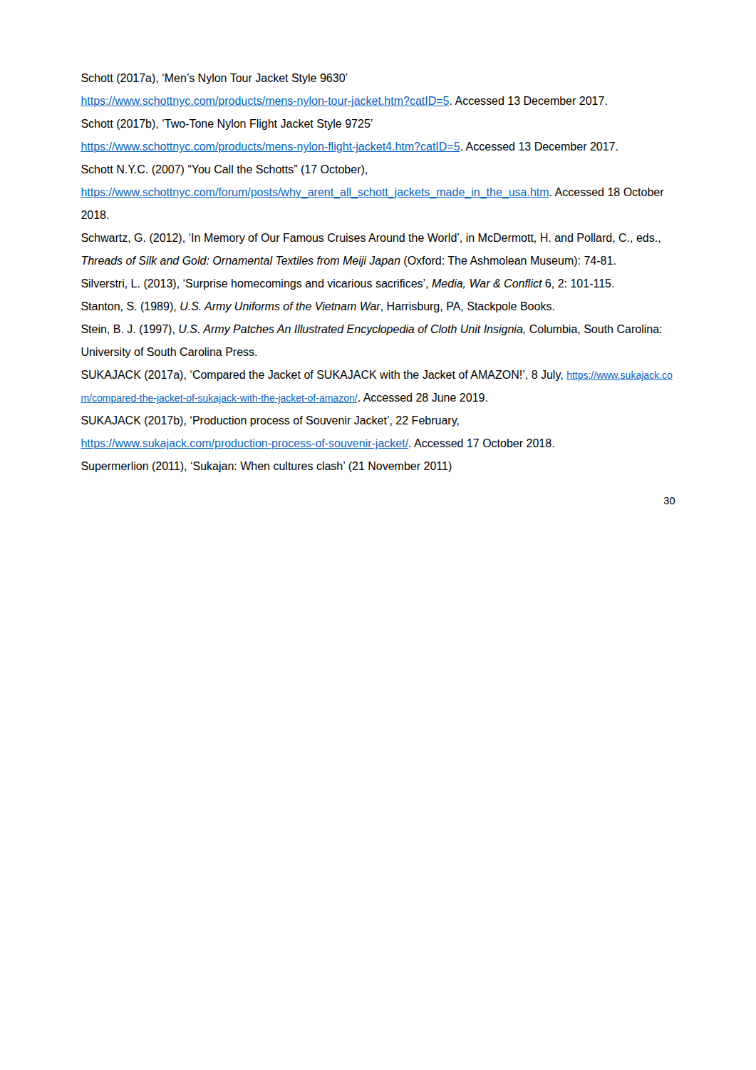Schott (2017a), ‘Men’s Nylon Tour Jacket Style 9630’
https://www.schottnyc.com/products/mens-nylon-tour-jacket.htm?catID=5. Accessed 13 December 2017.
Schott (2017b), ‘Two-Tone Nylon Flight Jacket Style 9725’
https://www.schottnyc.com/products/mens-nylon-flight-jacket4.htm?catID=5. Accessed 13 December 2017.
Schott N.Y.C. (2007) “You Call the Schotts” (17 October),
https://www.schottnyc.com/forum/posts/why_arent_all_schott_jackets_made_in_the_usa.htm. Accessed 18 October 2018.
Schwartz, G. (2012), ‘In Memory of Our Famous Cruises Around the World’, in McDermott, H. and Pollard, C., eds., Threads of Silk and Gold: Ornamental Textiles from Meiji Japan (Oxford: The Ashmolean Museum): 74-81.
Silverstri, L. (2013), ‘Surprise homecomings and vicarious sacrifices’, Media, War & Conflict 6, 2: 101-115.
Stanton, S. (1989), U.S. Army Uniforms of the Vietnam War, Harrisburg, PA, Stackpole Books.
Stein, B. J. (1997), U.S. Army Patches An Illustrated Encyclopedia of Cloth Unit Insignia, Columbia, South Carolina: University of South Carolina Press.
SUKAJACK (2017a), ‘Compared the Jacket of SUKAJACK with the Jacket of AMAZON!’, 8 July, https://www.sukajack.com/compared-the-jacket-of-sukajack-with-the-jacket-of-amazon/. Accessed 28 June 2019.
SUKAJACK (2017b), ‘Production process of Souvenir Jacket’, 22 February,
https://www.sukajack.com/production-process-of-souvenir-jacket/. Accessed 17 October 2018.
Supermerlion (2011), ‘Sukajan: When cultures clash’ (21 November 2011)
30